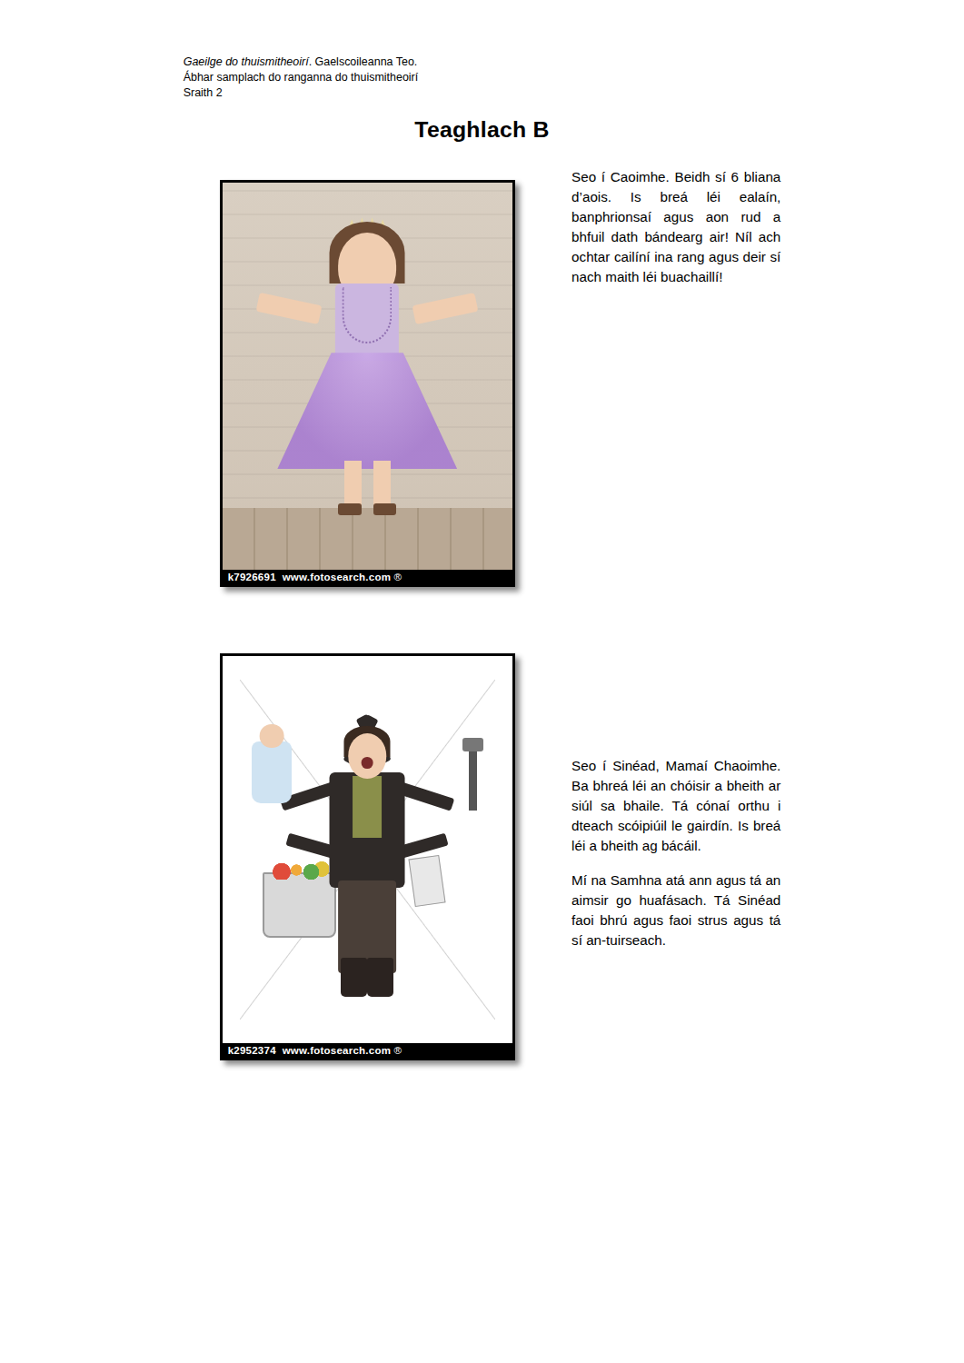Gaeilge do thuismitheoirí. Gaelscoileanna Teo.
Ábhar samplach do ranganna do thuismitheoirí
Sraith 2
Teaghlach B
k7926691 www.fotosearch.com ®
Seo í Caoimhe. Beidh sí 6 bliana d’aois. Is breá léi ealaín, banphrionsaí agus aon rud a bhfuil dath bándearg air! Níl ach ochtar cailíní ina rang agus deir sí nach maith léi buachaillí!
k2952374 www.fotosearch.com ®
Seo í Sinéad, Mamaí Chaoimhe. Ba bhreá léi an chóisir a bheith ar siúl sa bhaile. Tá cónaí orthu i dteach scóipiúil le gairdín. Is breá léi a bheith ag bácáil.
Mí na Samhna atá ann agus tá an aimsir go huafásach. Tá Sinéad faoi bhrú agus faoi strus agus tá sí an-tuirseach.